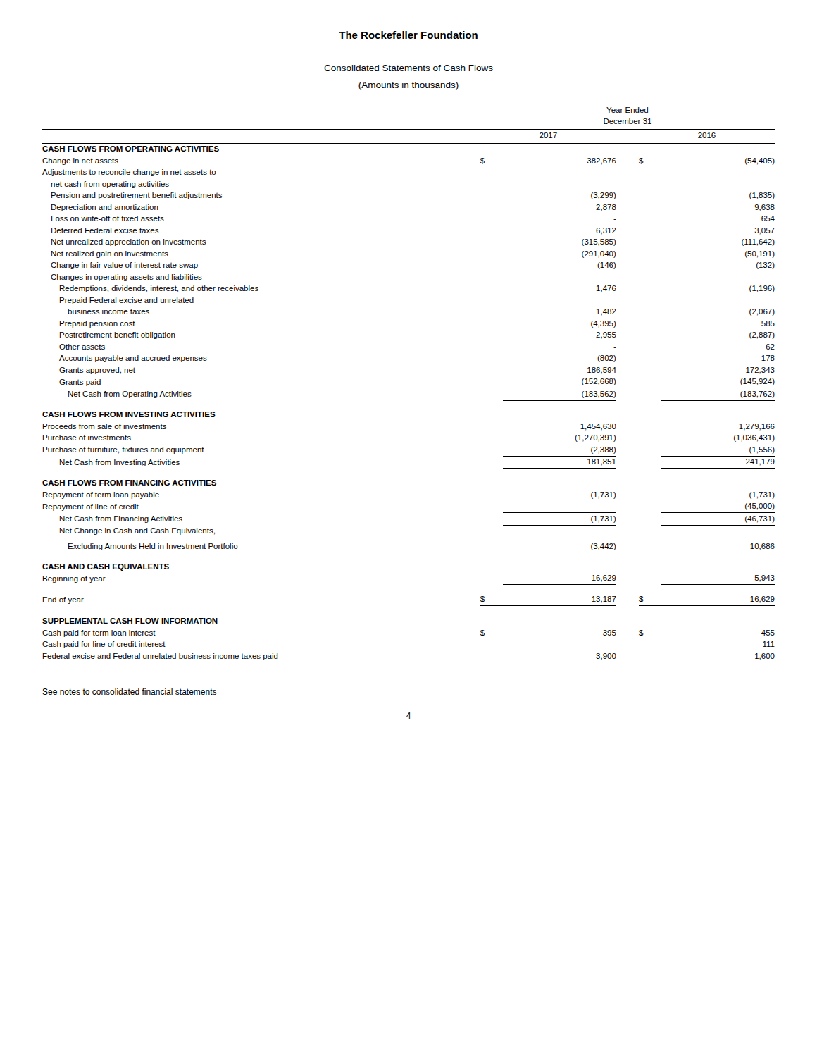The Rockefeller Foundation
Consolidated Statements of Cash Flows
(Amounts in thousands)
| | Year Ended |
| | December 31 |
| | 2017 | | 2016 |
| CASH FLOWS FROM OPERATING ACTIVITIES | | | | | |
| Change in net assets | $ | 382,676 | | $ | (54,405) |
| Adjustments to reconcile change in net assets to | | | | | |
| net cash from operating activities | | | | | |
| Pension and postretirement benefit adjustments | | (3,299) | | | (1,835) |
| Depreciation and amortization | | 2,878 | | | 9,638 |
| Loss on write-off of fixed assets | | - | | | 654 |
| Deferred Federal excise taxes | | 6,312 | | | 3,057 |
| Net unrealized appreciation on investments | | (315,585) | | | (111,642) |
| Net realized gain on investments | | (291,040) | | | (50,191) |
| Change in fair value of interest rate swap | | (146) | | | (132) |
| Changes in operating assets and liabilities | | | | | |
| Redemptions, dividends, interest, and other receivables | | 1,476 | | | (1,196) |
| Prepaid Federal excise and unrelated | | | | | |
| business income taxes | | 1,482 | | | (2,067) |
| Prepaid pension cost | | (4,395) | | | 585 |
| Postretirement benefit obligation | | 2,955 | | | (2,887) |
| Other assets | | - | | | 62 |
| Accounts payable and accrued expenses | | (802) | | | 178 |
| Grants approved, net | | 186,594 | | | 172,343 |
| Grants paid | | (152,668) | | | (145,924) |
| Net Cash from Operating Activities | | (183,562) | | | (183,762) |
| CASH FLOWS FROM INVESTING ACTIVITIES | | | | | |
| Proceeds from sale of investments | | 1,454,630 | | | 1,279,166 |
| Purchase of investments | | (1,270,391) | | | (1,036,431) |
| Purchase of furniture, fixtures and equipment | | (2,388) | | | (1,556) |
| Net Cash from Investing Activities | | 181,851 | | | 241,179 |
| CASH FLOWS FROM FINANCING ACTIVITIES | | | | | |
| Repayment of term loan payable | | (1,731) | | | (1,731) |
| Repayment of line of credit | | - | | | (45,000) |
| Net Cash from Financing Activities | | (1,731) | | | (46,731) |
| Net Change in Cash and Cash Equivalents, | | | | | |
| Excluding Amounts Held in Investment Portfolio | | (3,442) | | | 10,686 |
| CASH AND CASH EQUIVALENTS | | | | | |
| Beginning of year | | 16,629 | | | 5,943 |
| End of year | $ | 13,187 | | $ | 16,629 |
| SUPPLEMENTAL CASH FLOW INFORMATION | | | | | |
| Cash paid for term loan interest | $ | 395 | | $ | 455 |
| Cash paid for line of credit interest | | - | | | 111 |
| Federal excise and Federal unrelated business income taxes paid | | 3,900 | | | 1,600 |
See notes to consolidated financial statements
4